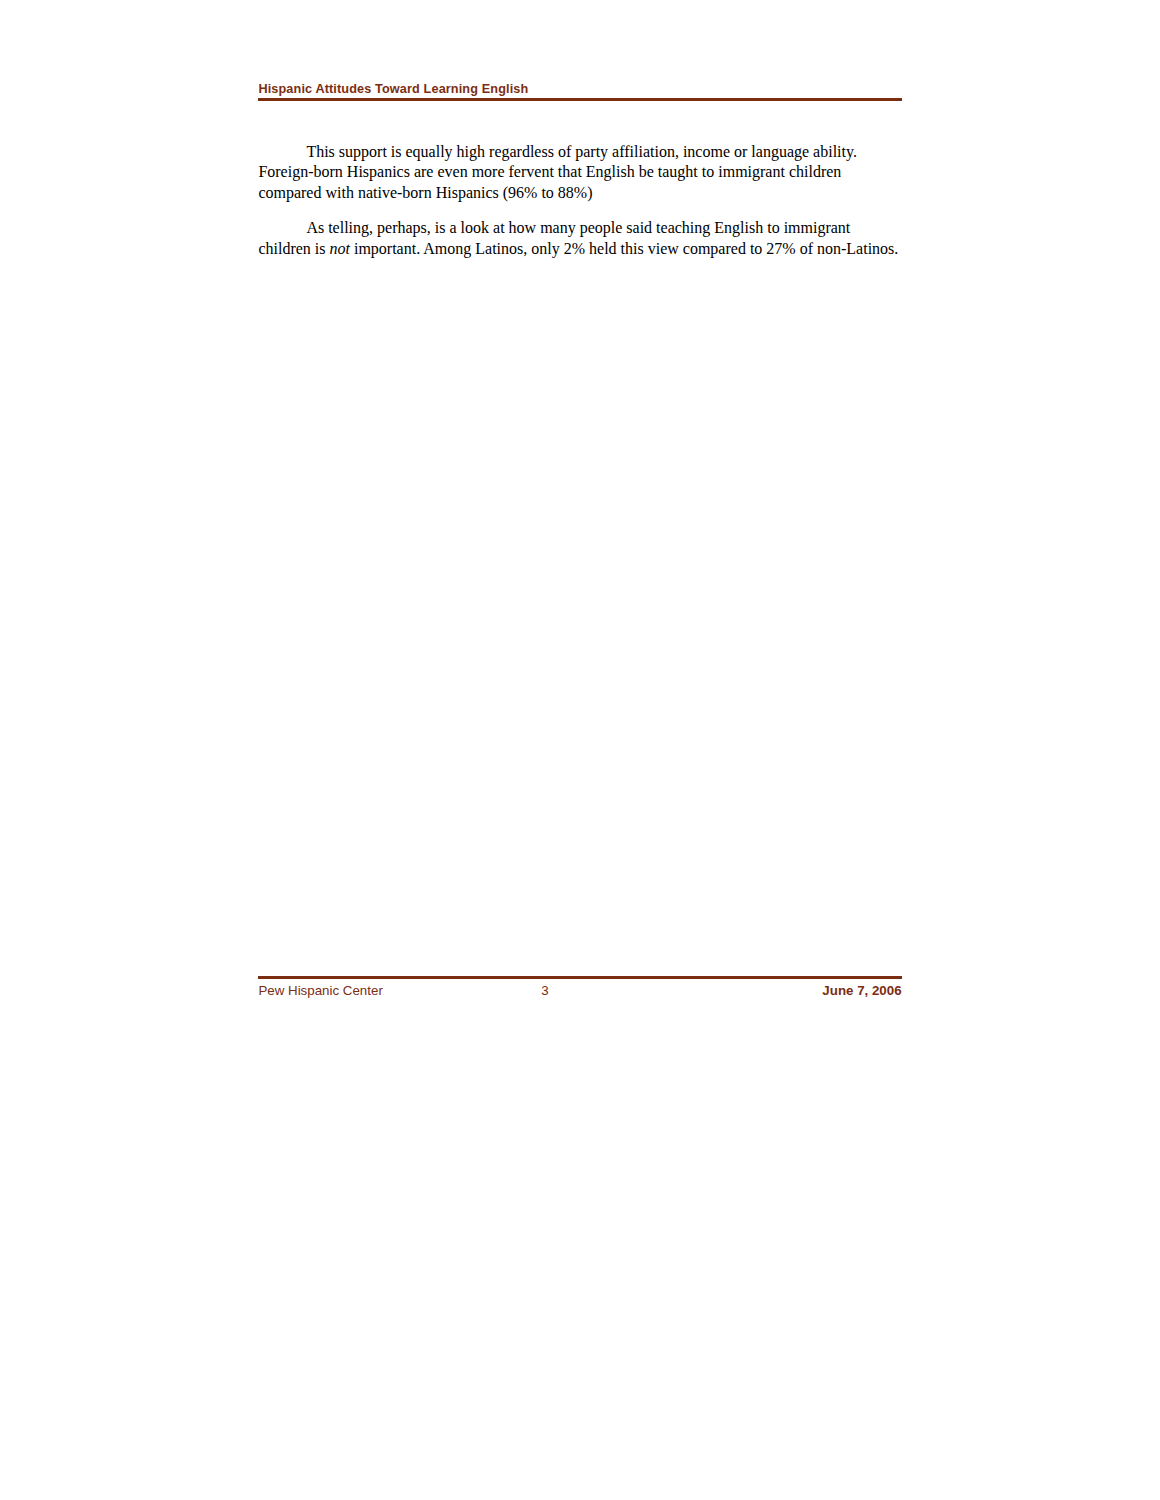Hispanic Attitudes Toward Learning English
This support is equally high regardless of party affiliation, income or language ability. Foreign-born Hispanics are even more fervent that English be taught to immigrant children compared with native-born Hispanics (96% to 88%)
As telling, perhaps, is a look at how many people said teaching English to immigrant children is not important. Among Latinos, only 2% held this view compared to 27% of non-Latinos.
Pew Hispanic Center
3
June 7, 2006